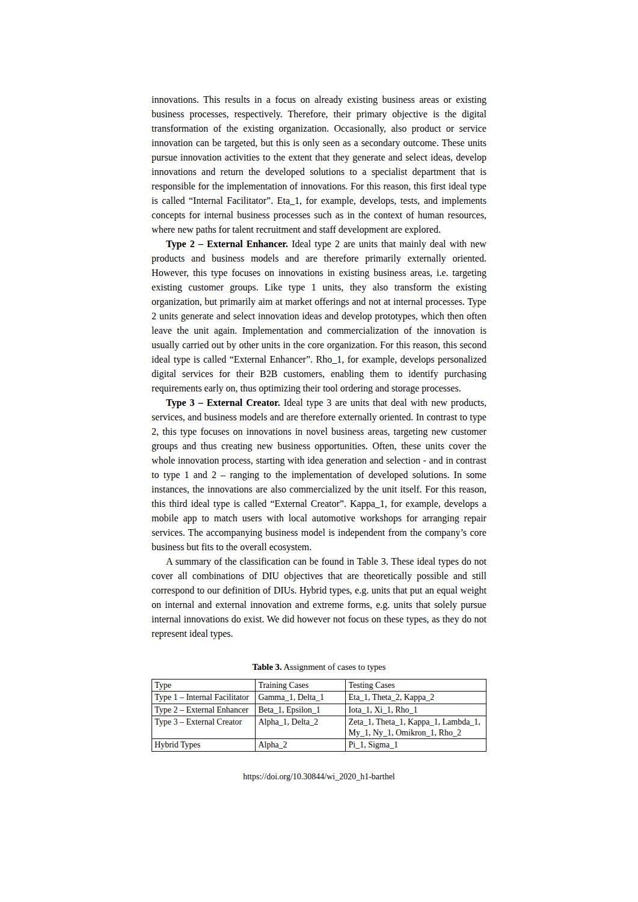innovations. This results in a focus on already existing business areas or existing business processes, respectively. Therefore, their primary objective is the digital transformation of the existing organization. Occasionally, also product or service innovation can be targeted, but this is only seen as a secondary outcome. These units pursue innovation activities to the extent that they generate and select ideas, develop innovations and return the developed solutions to a specialist department that is responsible for the implementation of innovations. For this reason, this first ideal type is called “Internal Facilitator”. Eta_1, for example, develops, tests, and implements concepts for internal business processes such as in the context of human resources, where new paths for talent recruitment and staff development are explored.
Type 2 – External Enhancer. Ideal type 2 are units that mainly deal with new products and business models and are therefore primarily externally oriented. However, this type focuses on innovations in existing business areas, i.e. targeting existing customer groups. Like type 1 units, they also transform the existing organization, but primarily aim at market offerings and not at internal processes. Type 2 units generate and select innovation ideas and develop prototypes, which then often leave the unit again. Implementation and commercialization of the innovation is usually carried out by other units in the core organization. For this reason, this second ideal type is called “External Enhancer”. Rho_1, for example, develops personalized digital services for their B2B customers, enabling them to identify purchasing requirements early on, thus optimizing their tool ordering and storage processes.
Type 3 – External Creator. Ideal type 3 are units that deal with new products, services, and business models and are therefore externally oriented. In contrast to type 2, this type focuses on innovations in novel business areas, targeting new customer groups and thus creating new business opportunities. Often, these units cover the whole innovation process, starting with idea generation and selection - and in contrast to type 1 and 2 – ranging to the implementation of developed solutions. In some instances, the innovations are also commercialized by the unit itself. For this reason, this third ideal type is called “External Creator”. Kappa_1, for example, develops a mobile app to match users with local automotive workshops for arranging repair services. The accompanying business model is independent from the company’s core business but fits to the overall ecosystem.
A summary of the classification can be found in Table 3. These ideal types do not cover all combinations of DIU objectives that are theoretically possible and still correspond to our definition of DIUs. Hybrid types, e.g. units that put an equal weight on internal and external innovation and extreme forms, e.g. units that solely pursue internal innovations do exist. We did however not focus on these types, as they do not represent ideal types.
Table 3. Assignment of cases to types
| Type | Training Cases | Testing Cases |
| Type 1 – Internal Facilitator | Gamma_1, Delta_1 | Eta_1, Theta_2, Kappa_2 |
| Type 2 – External Enhancer | Beta_1, Epsilon_1 | Iota_1, Xi_1, Rho_1 |
| Type 3 – External Creator | Alpha_1, Delta_2 | Zeta_1, Theta_1, Kappa_1, Lambda_1, My_1, Ny_1, Omikron_1, Rho_2 |
| Hybrid Types | Alpha_2 | Pi_1, Sigma_1 |
https://doi.org/10.30844/wi_2020_h1-barthel